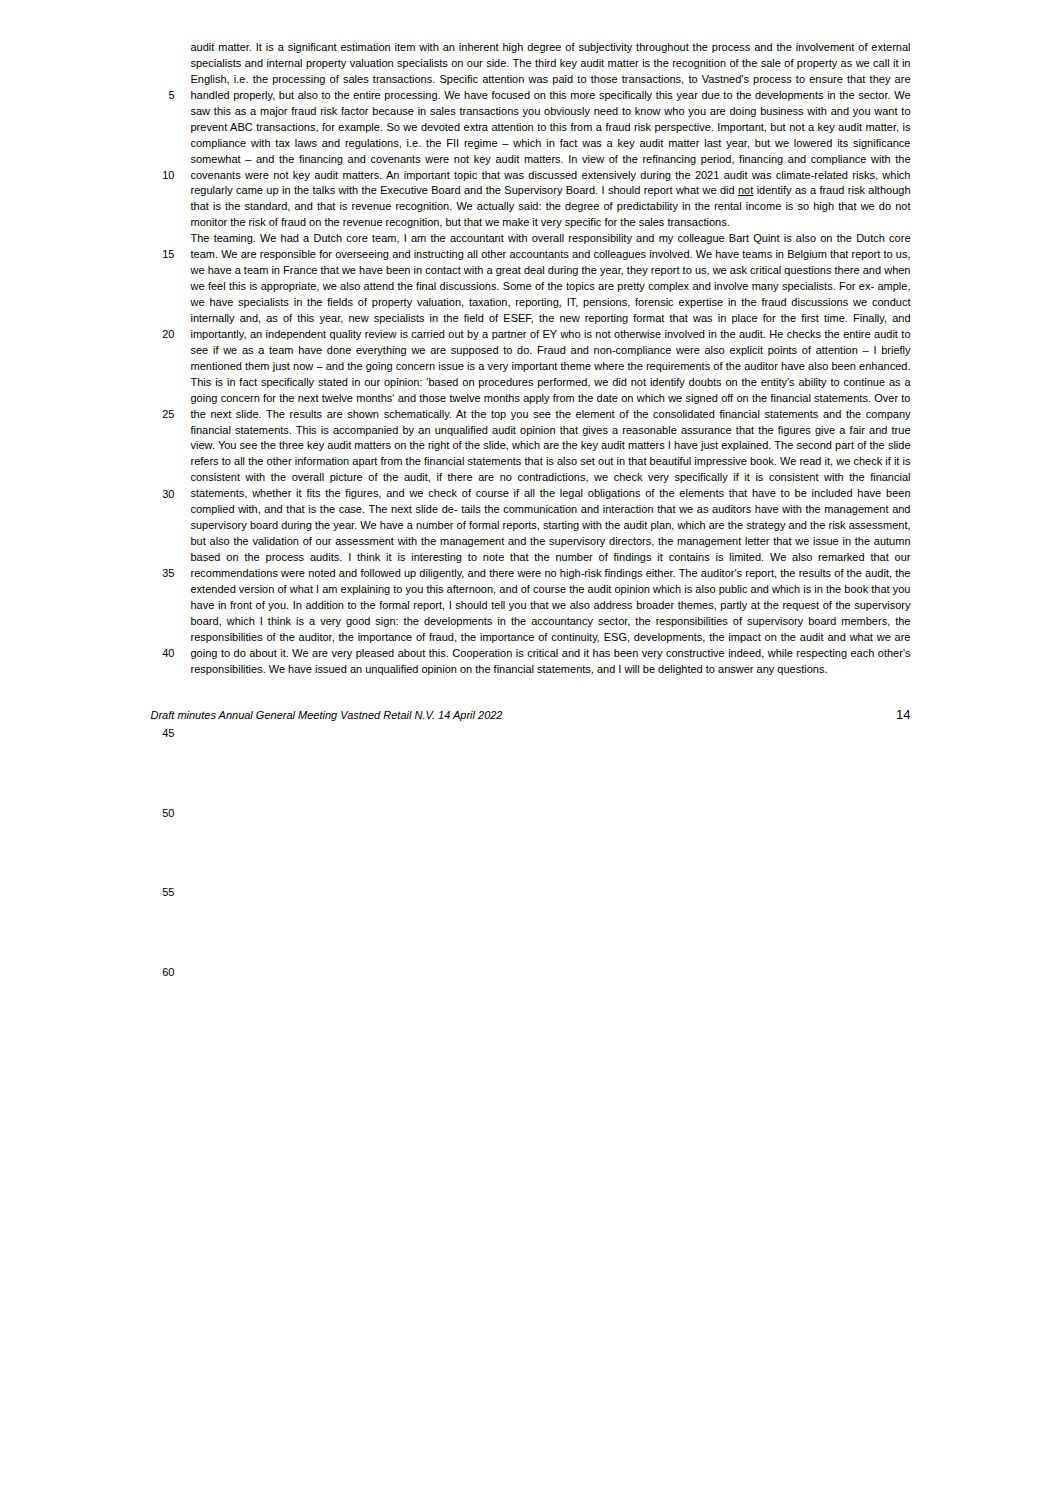audit matter. It is a significant estimation item with an inherent high degree of subjectivity throughout the process and the involvement of external specialists and internal property valuation specialists on our side. The third key audit matter is the recognition of the sale of property as we call it in English, i.e. the processing of sales transactions. Specific attention was paid to those transactions, 5 to Vastned's process to ensure that they are handled properly, but also to the entire processing. We have focused on this more specifically this year due to the developments in the sector. We saw this as a major fraud risk factor because in sales transactions you obviously need to know who you are doing business with and you want to prevent ABC transactions, for example. So we devoted extra attention to this from a fraud risk perspective. Important, but not a key audit matter, 10 is compliance with tax laws and regulations, i.e. the FII regime – which in fact was a key audit matter last year, but we lowered its significance somewhat – and the financing and covenants were not key audit matters. In view of the refinancing period, financing and compliance with the covenants were not key audit matters. An important topic that was discussed extensively during the 2021 audit was climate-related risks, which regularly came up in the talks with the Executive Board and the Supervisory Board. I should 15 report what we did not identify as a fraud risk although that is the standard, and that is revenue recognition. We actually said: the degree of predictability in the rental income is so high that we do not monitor the risk of fraud on the revenue recognition, but that we make it very specific for the sales transactions.
The teaming. We had a Dutch core team, I am the accountant with overall responsibility and my 20 colleague Bart Quint is also on the Dutch core team. We are responsible for overseeing and instructing all other accountants and colleagues involved. We have teams in Belgium that report to us, we have a team in France that we have been in contact with a great deal during the year, they report to us, we ask critical questions there and when we feel this is appropriate, we also attend the final discussions. Some of the topics are pretty complex and involve many specialists. For ex- 25 ample, we have specialists in the fields of property valuation, taxation, reporting, IT, pensions, forensic expertise in the fraud discussions we conduct internally and, as of this year, new specialists in the field of ESEF, the new reporting format that was in place for the first time. Finally, and importantly, an independent quality review is carried out by a partner of EY who is not otherwise involved in the audit. He checks the entire audit to see if we as a team have done everything we are 30 supposed to do. Fraud and non-compliance were also explicit points of attention – I briefly mentioned them just now – and the going concern issue is a very important theme where the requirements of the auditor have also been enhanced. This is in fact specifically stated in our opinion: 'based on procedures performed, we did not identify doubts on the entity's ability to continue as a going concern for the next twelve months' and those twelve months apply from the date on which 35 we signed off on the financial statements. Over to the next slide. The results are shown schematically. At the top you see the element of the consolidated financial statements and the company financial statements. This is accompanied by an unqualified audit opinion that gives a reasonable assurance that the figures give a fair and true view. You see the three key audit matters on the right of the slide, which are the key audit matters I have just explained. The second part of the 40 slide refers to all the other information apart from the financial statements that is also set out in that beautiful impressive book. We read it, we check if it is consistent with the overall picture of the audit, if there are no contradictions, we check very specifically if it is consistent with the financial statements, whether it fits the figures, and we check of course if all the legal obligations of the elements that have to be included have been complied with, and that is the case. The next slide de- 45 tails the communication and interaction that we as auditors have with the management and supervisory board during the year. We have a number of formal reports, starting with the audit plan, which are the strategy and the risk assessment, but also the validation of our assessment with the management and the supervisory directors, the management letter that we issue in the autumn based on the process audits. I think it is interesting to note that the number of findings it contains 50 is limited. We also remarked that our recommendations were noted and followed up diligently, and there were no high-risk findings either. The auditor's report, the results of the audit, the extended version of what I am explaining to you this afternoon, and of course the audit opinion which is also public and which is in the book that you have in front of you. In addition to the formal report, I should tell you that we also address broader themes, partly at the request of the supervisory 55 board, which I think is a very good sign: the developments in the accountancy sector, the responsibilities of supervisory board members, the responsibilities of the auditor, the importance of fraud, the importance of continuity, ESG, developments, the impact on the audit and what we are going to do about it. We are very pleased about this. Cooperation is critical and it has been very constructive indeed, while respecting each other's responsibilities. We have issued an unqualified 60 opinion on the financial statements, and I will be delighted to answer any questions.
Draft minutes Annual General Meeting Vastned Retail N.V. 14 April 2022
14